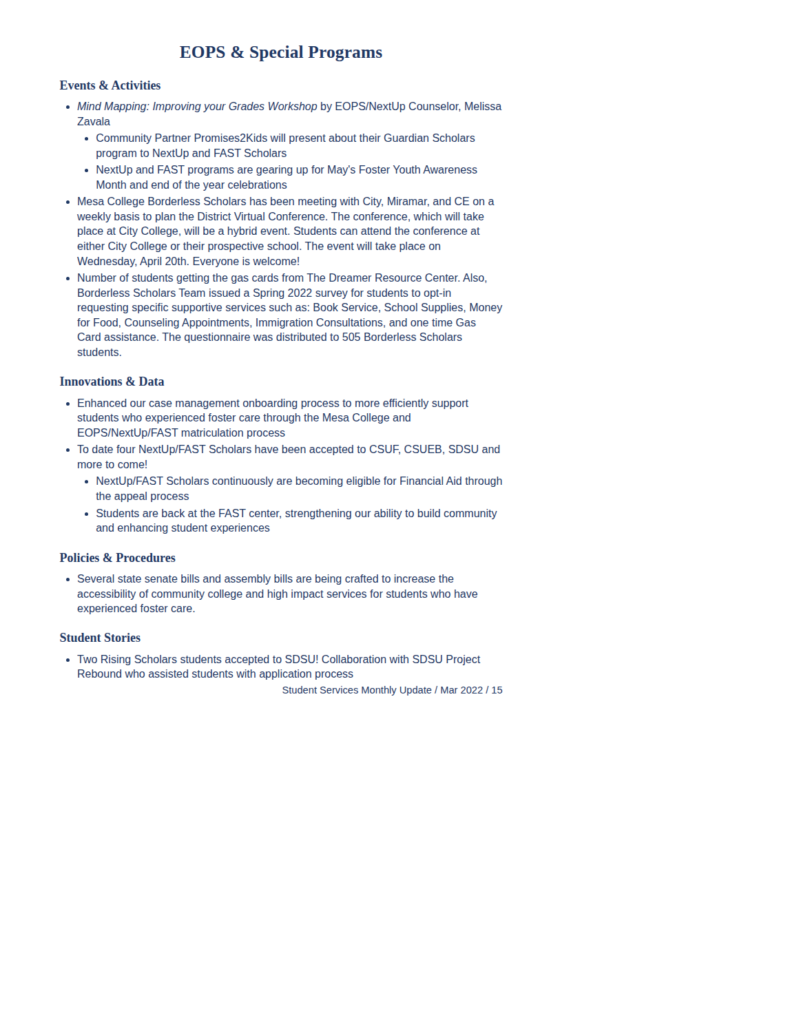EOPS & Special Programs
Events & Activities
Mind Mapping: Improving your Grades Workshop by EOPS/NextUp Counselor, Melissa Zavala
Community Partner Promises2Kids will present about their Guardian Scholars program to NextUp and FAST Scholars
NextUp and FAST programs are gearing up for May's Foster Youth Awareness Month and end of the year celebrations
Mesa College Borderless Scholars has been meeting with City, Miramar, and CE on a weekly basis to plan the District Virtual Conference. The conference, which will take place at City College, will be a hybrid event. Students can attend the conference at either City College or their prospective school. The event will take place on Wednesday, April 20th. Everyone is welcome!
Number of students getting the gas cards from The Dreamer Resource Center. Also, Borderless Scholars Team issued a Spring 2022 survey for students to opt-in requesting specific supportive services such as: Book Service, School Supplies, Money for Food, Counseling Appointments, Immigration Consultations, and one time Gas Card assistance. The questionnaire was distributed to 505 Borderless Scholars students.
Innovations & Data
Enhanced our case management onboarding process to more efficiently support students who experienced foster care through the Mesa College and EOPS/NextUp/FAST matriculation process
To date four NextUp/FAST Scholars have been accepted to CSUF, CSUEB, SDSU and more to come!
NextUp/FAST Scholars continuously are becoming eligible for Financial Aid through the appeal process
Students are back at the FAST center, strengthening our ability to build community and enhancing student experiences
Policies & Procedures
Several state senate bills and assembly bills are being crafted to increase the accessibility of community college and high impact services for students who have experienced foster care.
Student Stories
Two Rising Scholars students accepted to SDSU! Collaboration with SDSU Project Rebound who assisted students with application process
Student Services Monthly Update / Mar 2022 / 15